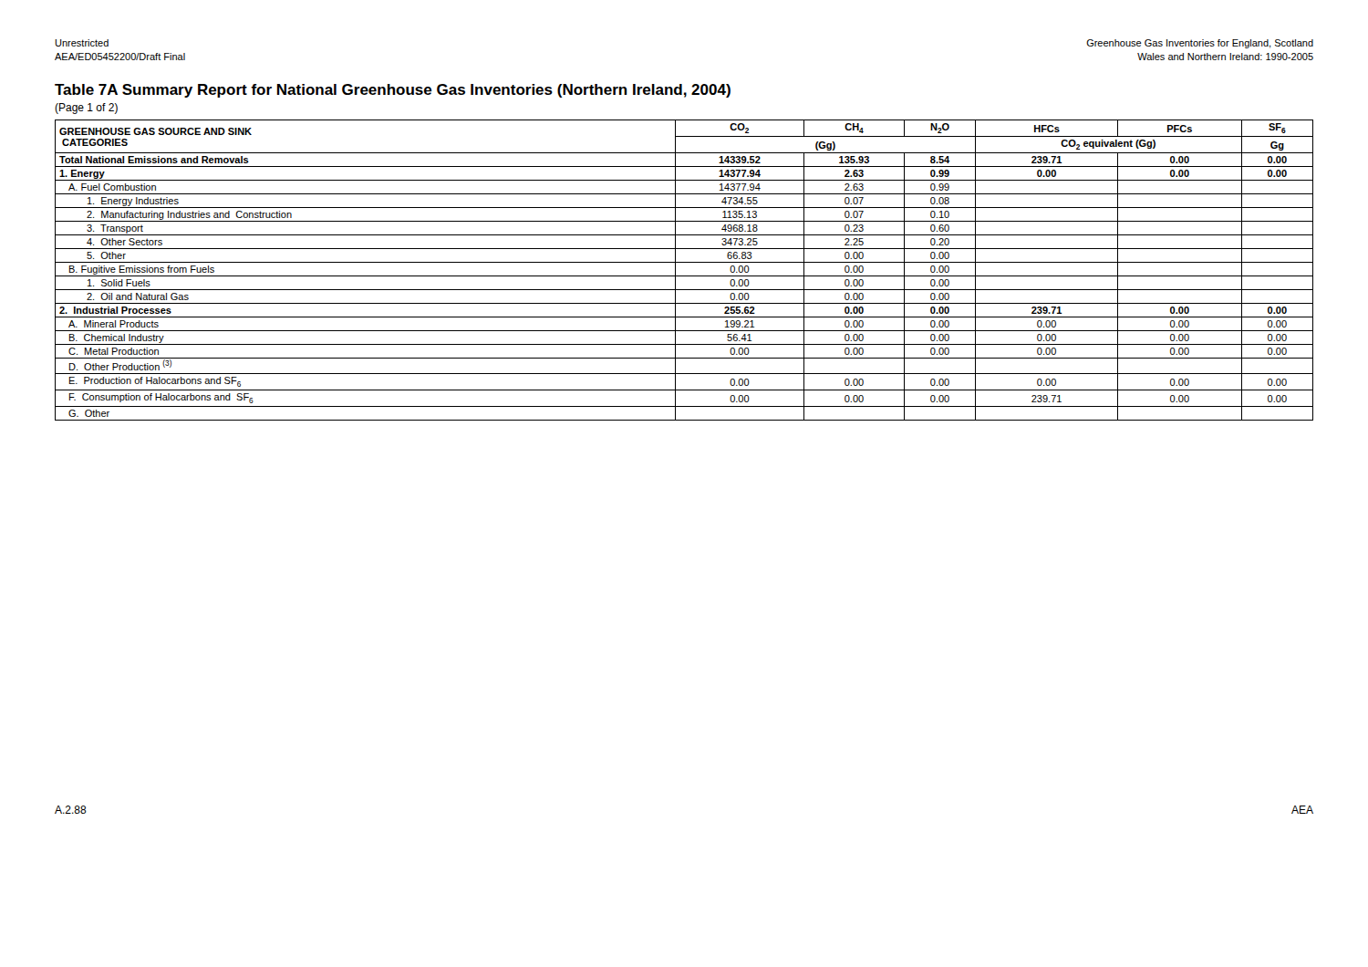Unrestricted
AEA/ED05452200/Draft Final
Greenhouse Gas Inventories for England, Scotland
Wales and Northern Ireland: 1990-2005
Table 7A Summary Report for National Greenhouse Gas Inventories (Northern Ireland, 2004)
(Page 1 of 2)
| GREENHOUSE GAS SOURCE AND SINK CATEGORIES | CO 2 | CH 4 | N 2 O | HFCs | PFCs | SF 6 |
| --- | --- | --- | --- | --- | --- | --- |
| (Gg) | CO 2 equivalent (Gg) | Gg |
| Total National Emissions and Removals | 14339.52 | 135.93 | 8.54 | 239.71 | 0.00 | 0.00 |
| 1. Energy | 14377.94 | 2.63 | 0.99 | 0.00 | 0.00 | 0.00 |
| A. Fuel Combustion | 14377.94 | 2.63 | 0.99 | | | |
| 1. Energy Industries | 4734.55 | 0.07 | 0.08 | | | |
| 2. Manufacturing Industries and Construction | 1135.13 | 0.07 | 0.10 | | | |
| 3. Transport | 4968.18 | 0.23 | 0.60 | | | |
| 4. Other Sectors | 3473.25 | 2.25 | 0.20 | | | |
| 5. Other | 66.83 | 0.00 | 0.00 | | | |
| B. Fugitive Emissions from Fuels | 0.00 | 0.00 | 0.00 | | | |
| 1. Solid Fuels | 0.00 | 0.00 | 0.00 | | | |
| 2. Oil and Natural Gas | 0.00 | 0.00 | 0.00 | | | |
| 2. Industrial Processes | 255.62 | 0.00 | 0.00 | 239.71 | 0.00 | 0.00 |
| A. Mineral Products | 199.21 | 0.00 | 0.00 | 0.00 | 0.00 | 0.00 |
| B. Chemical Industry | 56.41 | 0.00 | 0.00 | 0.00 | 0.00 | 0.00 |
| C. Metal Production | 0.00 | 0.00 | 0.00 | 0.00 | 0.00 | 0.00 |
| D. Other Production (3) | | | | | | |
| E. Production of Halocarbons and SF 6 | 0.00 | 0.00 | 0.00 | 0.00 | 0.00 | 0.00 |
| F. Consumption of Halocarbons and SF 6 | 0.00 | 0.00 | 0.00 | 239.71 | 0.00 | 0.00 |
| G. Other | | | | | | |
A.2.88
AEA